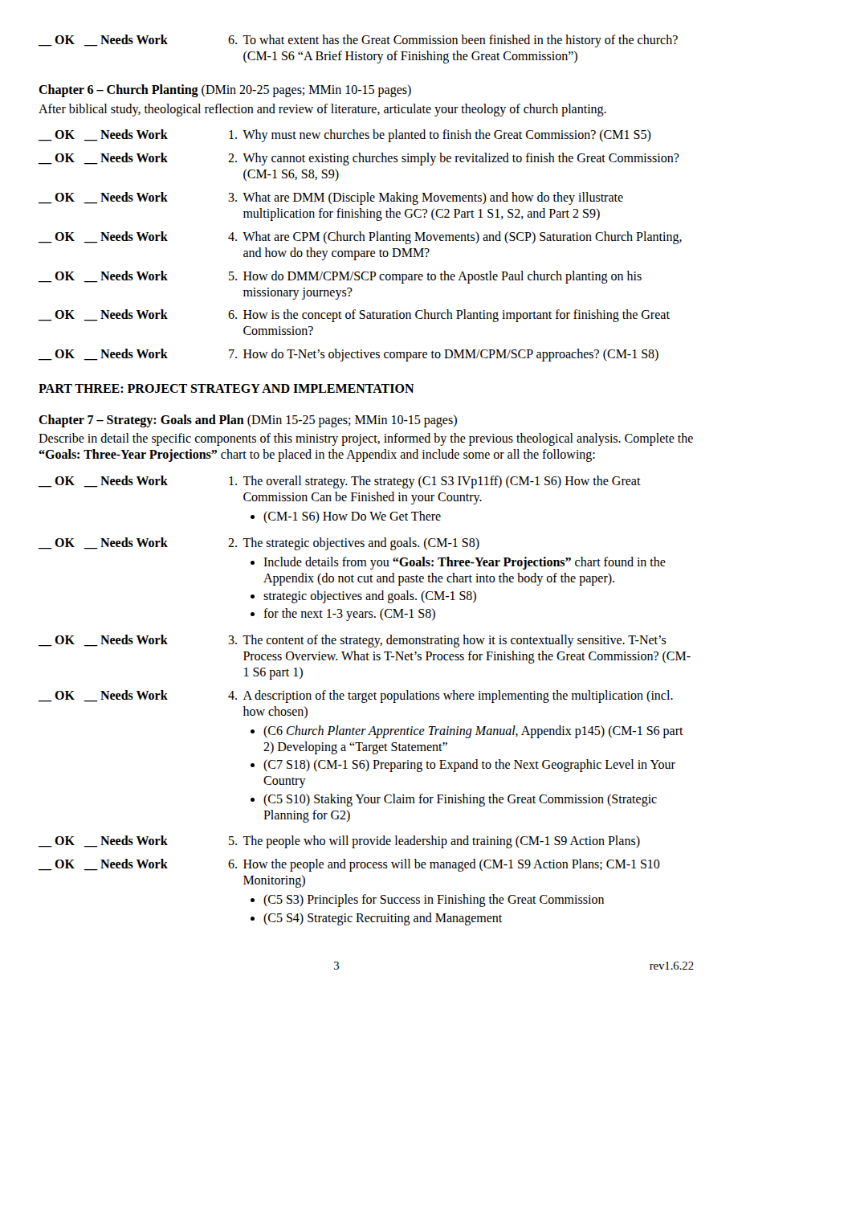__ OK __ Needs Work 6. To what extent has the Great Commission been finished in the history of the church? (CM-1 S6 “A Brief History of Finishing the Great Commission”)
Chapter 6 – Church Planting (DMin 20-25 pages; MMin 10-15 pages)
After biblical study, theological reflection and review of literature, articulate your theology of church planting.
__ OK __ Needs Work 1. Why must new churches be planted to finish the Great Commission? (CM1 S5)
__ OK __ Needs Work 2. Why cannot existing churches simply be revitalized to finish the Great Commission? (CM-1 S6, S8, S9)
__ OK __ Needs Work 3. What are DMM (Disciple Making Movements) and how do they illustrate multiplication for finishing the GC? (C2 Part 1 S1, S2, and Part 2 S9)
__ OK __ Needs Work 4. What are CPM (Church Planting Movements) and (SCP) Saturation Church Planting, and how do they compare to DMM?
__ OK __ Needs Work 5. How do DMM/CPM/SCP compare to the Apostle Paul church planting on his missionary journeys?
__ OK __ Needs Work 6. How is the concept of Saturation Church Planting important for finishing the Great Commission?
__ OK __ Needs Work 7. How do T-Net’s objectives compare to DMM/CPM/SCP approaches? (CM-1 S8)
PART THREE: PROJECT STRATEGY AND IMPLEMENTATION
Chapter 7 – Strategy: Goals and Plan (DMin 15-25 pages; MMin 10-15 pages)
Describe in detail the specific components of this ministry project, informed by the previous theological analysis. Complete the “Goals: Three-Year Projections” chart to be placed in the Appendix and include some or all the following:
__ OK __ Needs Work 1. The overall strategy. The strategy (C1 S3 IVp11ff) (CM-1 S6) How the Great Commission Can be Finished in your Country.
(CM-1 S6) How Do We Get There
__ OK __ Needs Work 2. The strategic objectives and goals. (CM-1 S8)
Include details from you “Goals: Three-Year Projections” chart found in the Appendix (do not cut and paste the chart into the body of the paper).
strategic objectives and goals. (CM-1 S8)
for the next 1-3 years. (CM-1 S8)
__ OK __ Needs Work 3. The content of the strategy, demonstrating how it is contextually sensitive. T-Net’s Process Overview. What is T-Net’s Process for Finishing the Great Commission? (CM-1 S6 part 1)
__ OK __ Needs Work 4. A description of the target populations where implementing the multiplication (incl. how chosen)
(C6 Church Planter Apprentice Training Manual, Appendix p145) (CM-1 S6 part 2) Developing a “Target Statement”
(C7 S18) (CM-1 S6) Preparing to Expand to the Next Geographic Level in Your Country
(C5 S10) Staking Your Claim for Finishing the Great Commission (Strategic Planning for G2)
__ OK __ Needs Work 5. The people who will provide leadership and training (CM-1 S9 Action Plans)
__ OK __ Needs Work 6. How the people and process will be managed (CM-1 S9 Action Plans; CM-1 S10 Monitoring)
(C5 S3) Principles for Success in Finishing the Great Commission
(C5 S4) Strategic Recruiting and Management
3 rev1.6.22